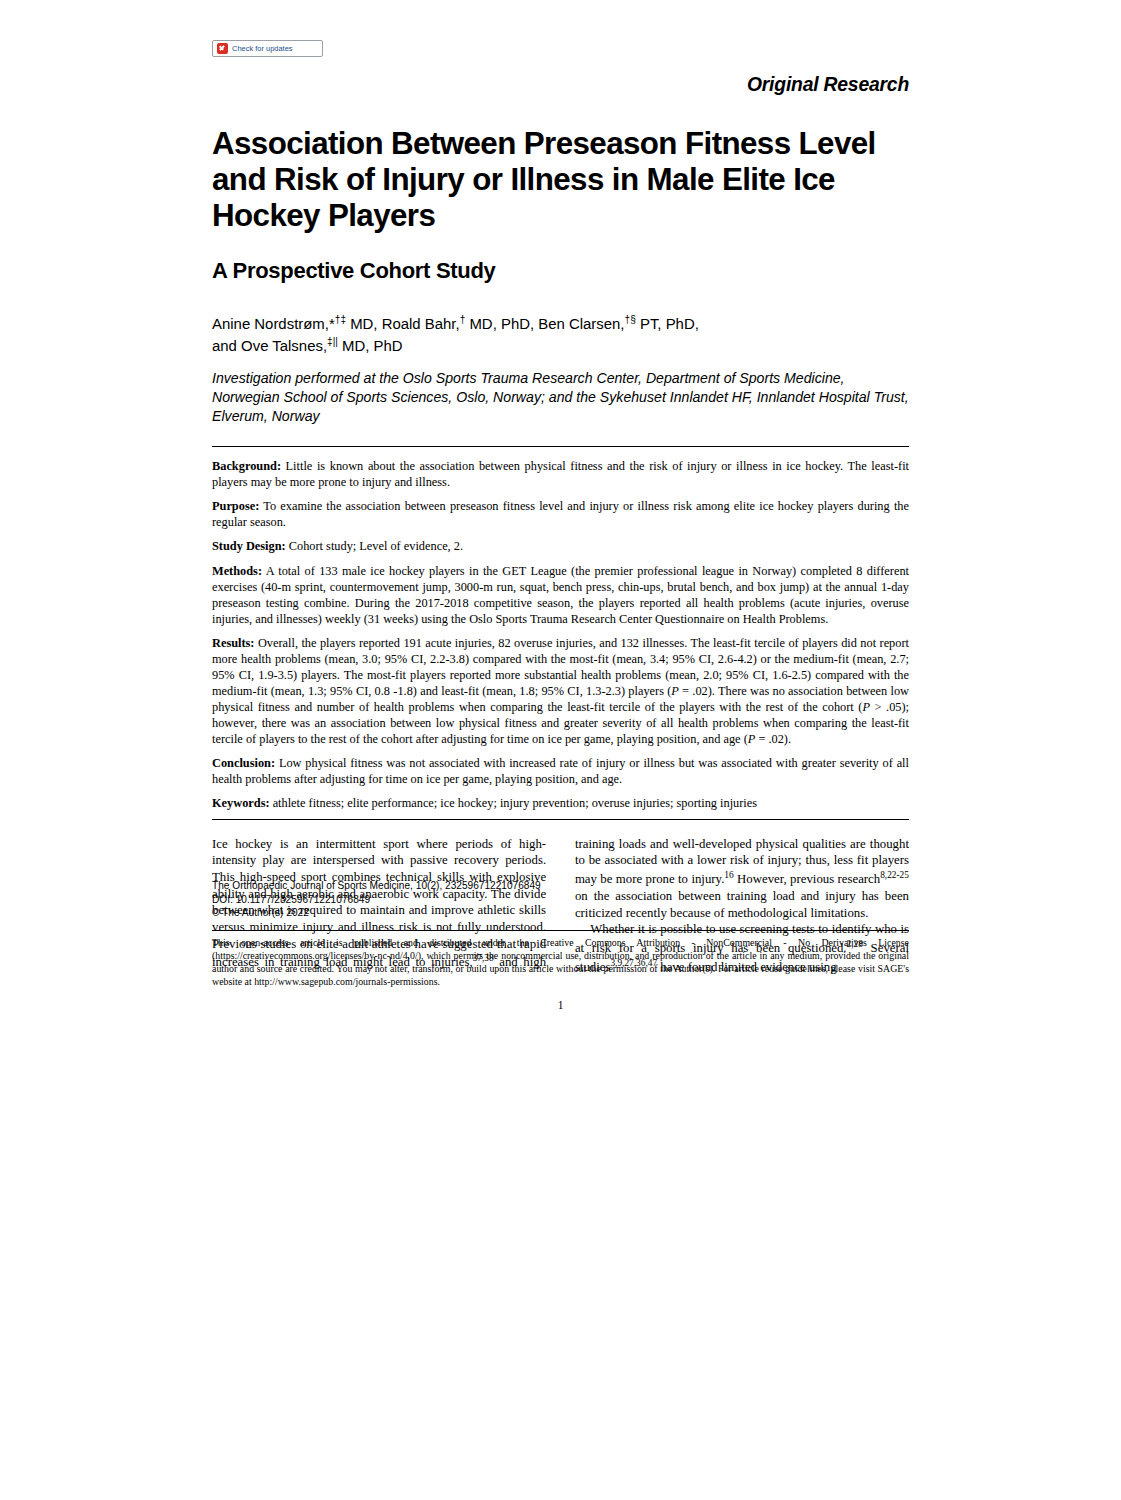Check for updates
Original Research
Association Between Preseason Fitness Level and Risk of Injury or Illness in Male Elite Ice Hockey Players
A Prospective Cohort Study
Anine Nordstrøm,*†‡ MD, Roald Bahr,† MD, PhD, Ben Clarsen,†§ PT, PhD,
and Ove Talsnes,‡|| MD, PhD
Investigation performed at the Oslo Sports Trauma Research Center, Department of Sports Medicine, Norwegian School of Sports Sciences, Oslo, Norway; and the Sykehuset Innlandet HF, Innlandet Hospital Trust, Elverum, Norway
Background: Little is known about the association between physical fitness and the risk of injury or illness in ice hockey. The least-fit players may be more prone to injury and illness.
Purpose: To examine the association between preseason fitness level and injury or illness risk among elite ice hockey players during the regular season.
Study Design: Cohort study; Level of evidence, 2.
Methods: A total of 133 male ice hockey players in the GET League (the premier professional league in Norway) completed 8 different exercises (40-m sprint, countermovement jump, 3000-m run, squat, bench press, chin-ups, brutal bench, and box jump) at the annual 1-day preseason testing combine. During the 2017-2018 competitive season, the players reported all health problems (acute injuries, overuse injuries, and illnesses) weekly (31 weeks) using the Oslo Sports Trauma Research Center Questionnaire on Health Problems.
Results: Overall, the players reported 191 acute injuries, 82 overuse injuries, and 132 illnesses. The least-fit tercile of players did not report more health problems (mean, 3.0; 95% CI, 2.2-3.8) compared with the most-fit (mean, 3.4; 95% CI, 2.6-4.2) or the medium-fit (mean, 2.7; 95% CI, 1.9-3.5) players. The most-fit players reported more substantial health problems (mean, 2.0; 95% CI, 1.6-2.5) compared with the medium-fit (mean, 1.3; 95% CI, 0.8 -1.8) and least-fit (mean, 1.8; 95% CI, 1.3-2.3) players (P = .02). There was no association between low physical fitness and number of health problems when comparing the least-fit tercile of the players with the rest of the cohort (P > .05); however, there was an association between low physical fitness and greater severity of all health problems when comparing the least-fit tercile of players to the rest of the cohort after adjusting for time on ice per game, playing position, and age (P = .02).
Conclusion: Low physical fitness was not associated with increased rate of injury or illness but was associated with greater severity of all health problems after adjusting for time on ice per game, playing position, and age.
Keywords: athlete fitness; elite performance; ice hockey; injury prevention; overuse injuries; sporting injuries
Ice hockey is an intermittent sport where periods of high-intensity play are interspersed with passive recovery periods. This high-speed sport combines technical skills with explosive ability and high aerobic and anaerobic work capacity. The divide between what is required to maintain and improve athletic skills versus minimize injury and illness risk is not fully understood. Previous studies on elite adult athletes have suggested that rapid increases in training load might lead to injuries,37,38 and high training loads and well-developed physical qualities are thought to be associated with a lower risk of injury; thus, less fit players may be more prone to injury.16 However, previous research8,22-25 on the association between training load and injury has been criticized recently because of methodological limitations.
Whether it is possible to use screening tests to identify who is at risk for a sports injury has been questioned.2,28 Several studies3,9,27,36,47 have found limited evidence using
The Orthopaedic Journal of Sports Medicine, 10(2), 23259671221076849
DOI: 10.1177/23259671221076849
© The Author(s) 2022
This open-access article is published and distributed under the Creative Commons Attribution - NonCommercial - No Derivatives License (https://creativecommons.org/licenses/by-nc-nd/4.0/), which permits the noncommercial use, distribution, and reproduction of the article in any medium, provided the original author and source are credited. You may not alter, transform, or build upon this article without the permission of the Author(s). For article reuse guidelines, please visit SAGE's website at http://www.sagepub.com/journals-permissions.
1